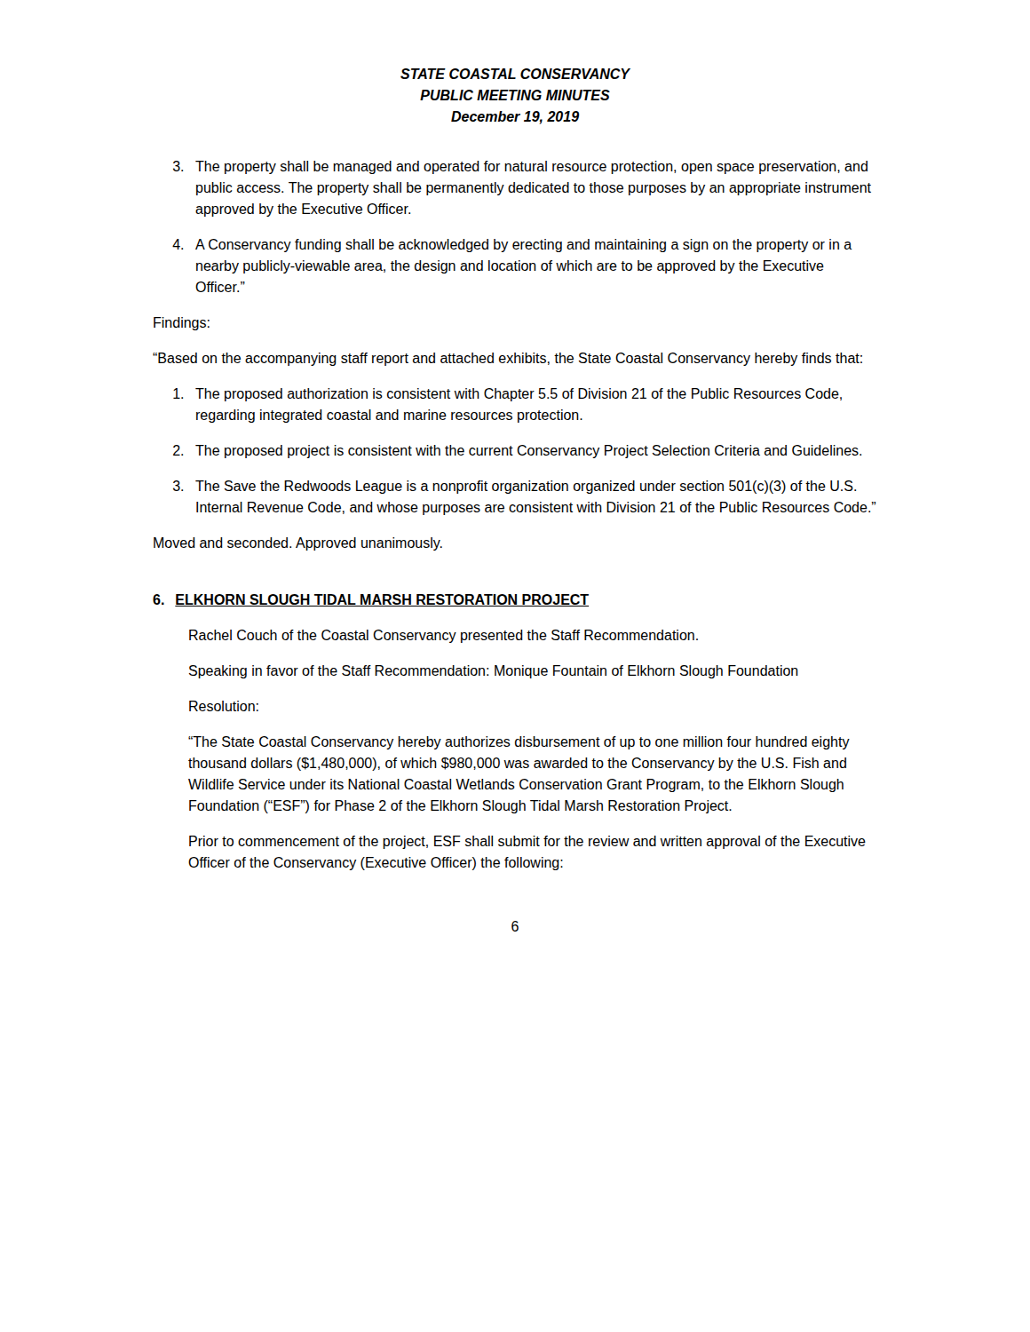STATE COASTAL CONSERVANCY
PUBLIC MEETING MINUTES
December 19, 2019
The property shall be managed and operated for natural resource protection, open space preservation, and public access. The property shall be permanently dedicated to those purposes by an appropriate instrument approved by the Executive Officer.
A Conservancy funding shall be acknowledged by erecting and maintaining a sign on the property or in a nearby publicly-viewable area, the design and location of which are to be approved by the Executive Officer.”
Findings:
“Based on the accompanying staff report and attached exhibits, the State Coastal Conservancy hereby finds that:
The proposed authorization is consistent with Chapter 5.5 of Division 21 of the Public Resources Code, regarding integrated coastal and marine resources protection.
The proposed project is consistent with the current Conservancy Project Selection Criteria and Guidelines.
The Save the Redwoods League is a nonprofit organization organized under section 501(c)(3) of the U.S. Internal Revenue Code, and whose purposes are consistent with Division 21 of the Public Resources Code.”
Moved and seconded. Approved unanimously.
6. Elkhorn Slough Tidal Marsh Restoration Project
Rachel Couch of the Coastal Conservancy presented the Staff Recommendation.
Speaking in favor of the Staff Recommendation: Monique Fountain of Elkhorn Slough Foundation
Resolution:
“The State Coastal Conservancy hereby authorizes disbursement of up to one million four hundred eighty thousand dollars ($1,480,000), of which $980,000 was awarded to the Conservancy by the U.S. Fish and Wildlife Service under its National Coastal Wetlands Conservation Grant Program, to the Elkhorn Slough Foundation (“ESF”) for Phase 2 of the Elkhorn Slough Tidal Marsh Restoration Project.
Prior to commencement of the project, ESF shall submit for the review and written approval of the Executive Officer of the Conservancy (Executive Officer) the following:
6